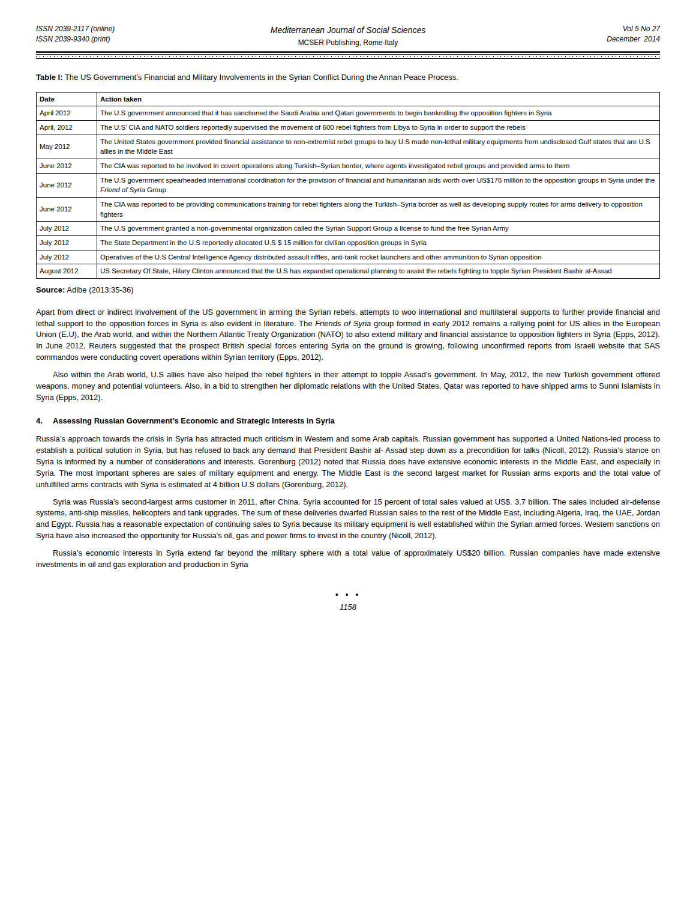ISSN 2039-2117 (online)
ISSN 2039-9340 (print)
Mediterranean Journal of Social Sciences
MCSER Publishing, Rome-Italy
Vol 5 No 27
December 2014
Table I: The US Government’s Financial and Military Involvements in the Syrian Conflict During the Annan Peace Process.
| Date | Action taken |
| --- | --- |
| April 2012 | The U.S government announced that it has sanctioned the Saudi Arabia and Qatari governments to begin bankrolling the opposition fighters in Syria |
| April, 2012 | The U.S’ CIA and NATO soldiers reportedly supervised the movement of 600 rebel fighters from Libya to Syria in order to support the rebels |
| May 2012 | The United States government provided financial assistance to non-extremist rebel groups to buy U.S made non-lethal military equipments from undisclosed Gulf states that are U.S allies in the Middle East |
| June 2012 | The CIA was reported to be involved in covert operations along Turkish–Syrian border, where agents investigated rebel groups and provided arms to them |
| June 2012 | The U.S government spearheaded international coordination for the provision of financial and humanitarian aids worth over US$176 million to the opposition groups in Syria under the Friend of Syria Group |
| June 2012 | The CIA was reported to be providing communications training for rebel fighters along the Turkish–Syria border as well as developing supply routes for arms delivery to opposition fighters |
| July 2012 | The U.S government granted a non-governmental organization called the Syrian Support Group a license to fund the free Syrian Army |
| July 2012 | The State Department in the U.S reportedly allocated U.S $ 15 million for civilian opposition groups in Syria |
| July 2012 | Operatives of the U.S Central Intelligence Agency distributed assault riffles, anti-tank rocket launchers and other ammunition to Syrian opposition |
| August 2012 | US Secretary Of State, Hilary Clinton announced that the U.S has expanded operational planning to assist the rebels fighting to topple Syrian President Bashir al-Assad |
Source: Adibe (2013:35-36)
Apart from direct or indirect involvement of the US government in arming the Syrian rebels, attempts to woo international and multilateral supports to further provide financial and lethal support to the opposition forces in Syria is also evident in literature. The Friends of Syria group formed in early 2012 remains a rallying point for US allies in the European Union (E.U), the Arab world, and within the Northern Atlantic Treaty Organization (NATO) to also extend military and financial assistance to opposition fighters in Syria (Epps, 2012). In June 2012, Reuters suggested that the prospect British special forces entering Syria on the ground is growing, following unconfirmed reports from Israeli website that SAS commandos were conducting covert operations within Syrian territory (Epps, 2012).
Also within the Arab world, U.S allies have also helped the rebel fighters in their attempt to topple Assad’s government. In May, 2012, the new Turkish government offered weapons, money and potential volunteers. Also, in a bid to strengthen her diplomatic relations with the United States, Qatar was reported to have shipped arms to Sunni Islamists in Syria (Epps, 2012).
4. Assessing Russian Government’s Economic and Strategic Interests in Syria
Russia’s approach towards the crisis in Syria has attracted much criticism in Western and some Arab capitals. Russian government has supported a United Nations-led process to establish a political solution in Syria, but has refused to back any demand that President Bashir al- Assad step down as a precondition for talks (Nicoll, 2012). Russia’s stance on Syria is informed by a number of considerations and interests. Gorenburg (2012) noted that Russia does have extensive economic interests in the Middle East, and especially in Syria. The most important spheres are sales of military equipment and energy. The Middle East is the second largest market for Russian arms exports and the total value of unfulfilled arms contracts with Syria is estimated at 4 billion U.S dollars (Gorenburg, 2012).
Syria was Russia’s second-largest arms customer in 2011, after China. Syria accounted for 15 percent of total sales valued at US$. 3.7 billion. The sales included air-defense systems, anti-ship missiles, helicopters and tank upgrades. The sum of these deliveries dwarfed Russian sales to the rest of the Middle East, including Algeria, Iraq, the UAE, Jordan and Egypt. Russia has a reasonable expectation of continuing sales to Syria because its military equipment is well established within the Syrian armed forces. Western sanctions on Syria have also increased the opportunity for Russia’s oil, gas and power firms to invest in the country (Nicoll, 2012).
Russia’s economic interests in Syria extend far beyond the military sphere with a total value of approximately US$20 billion. Russian companies have made extensive investments in oil and gas exploration and production in Syria
• • •
1158